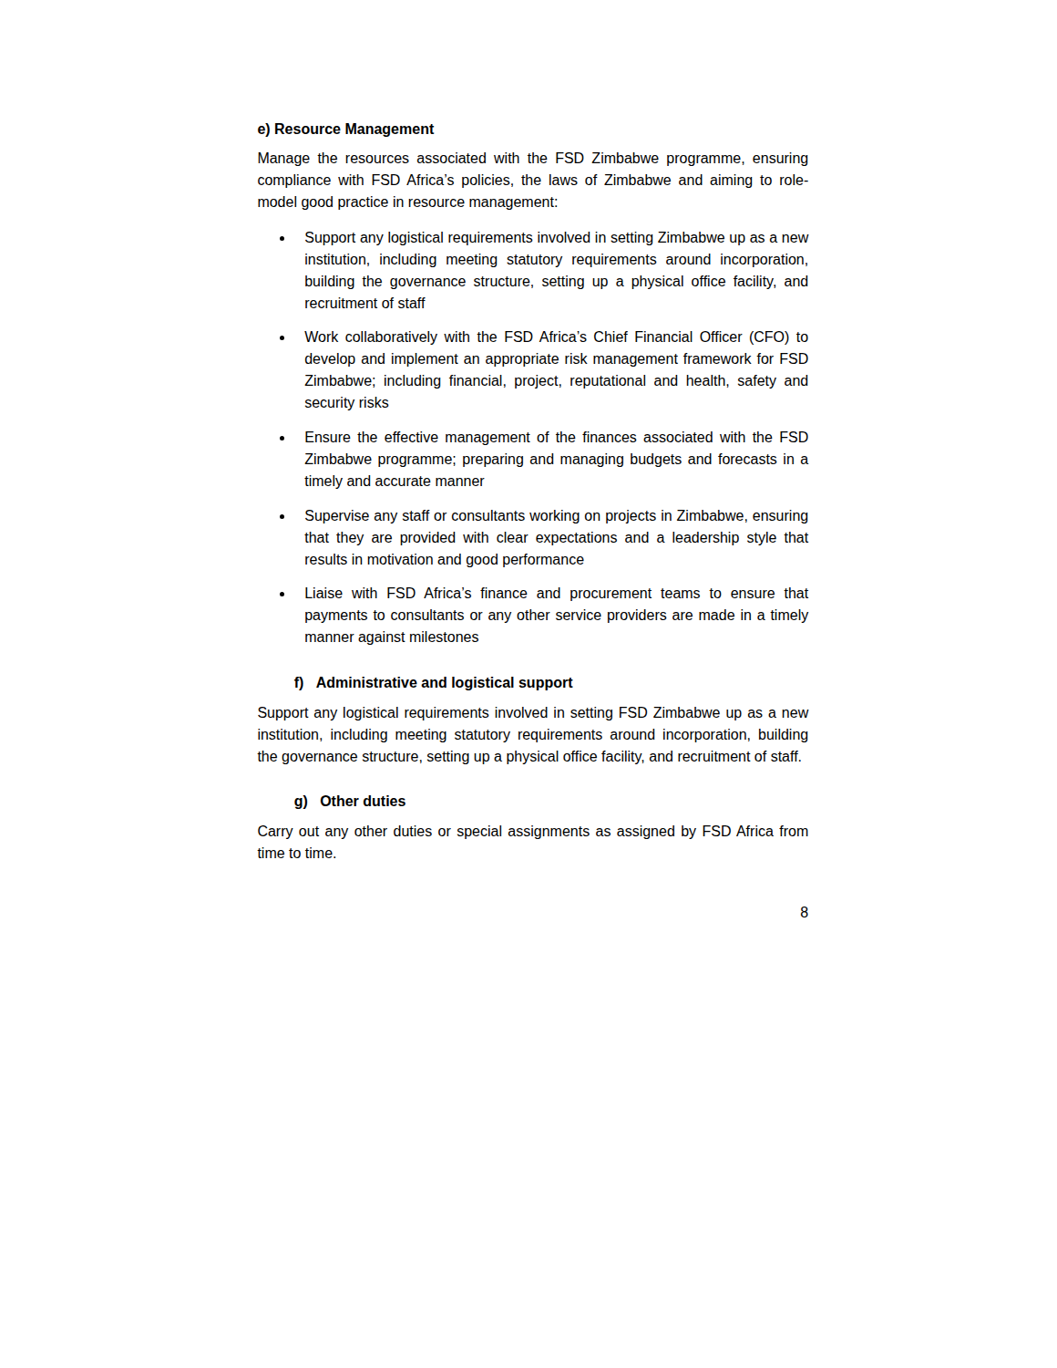e) Resource Management
Manage the resources associated with the FSD Zimbabwe programme, ensuring compliance with FSD Africa’s policies, the laws of Zimbabwe and aiming to role-model good practice in resource management:
Support any logistical requirements involved in setting Zimbabwe up as a new institution, including meeting statutory requirements around incorporation, building the governance structure, setting up a physical office facility, and recruitment of staff
Work collaboratively with the FSD Africa’s Chief Financial Officer (CFO) to develop and implement an appropriate risk management framework for FSD Zimbabwe; including financial, project, reputational and health, safety and security risks
Ensure the effective management of the finances associated with the FSD Zimbabwe programme; preparing and managing budgets and forecasts in a timely and accurate manner
Supervise any staff or consultants working on projects in Zimbabwe, ensuring that they are provided with clear expectations and a leadership style that results in motivation and good performance
Liaise with FSD Africa’s finance and procurement teams to ensure that payments to consultants or any other service providers are made in a timely manner against milestones
f) Administrative and logistical support
Support any logistical requirements involved in setting FSD Zimbabwe up as a new institution, including meeting statutory requirements around incorporation, building the governance structure, setting up a physical office facility, and recruitment of staff.
g) Other duties
Carry out any other duties or special assignments as assigned by FSD Africa from time to time.
8